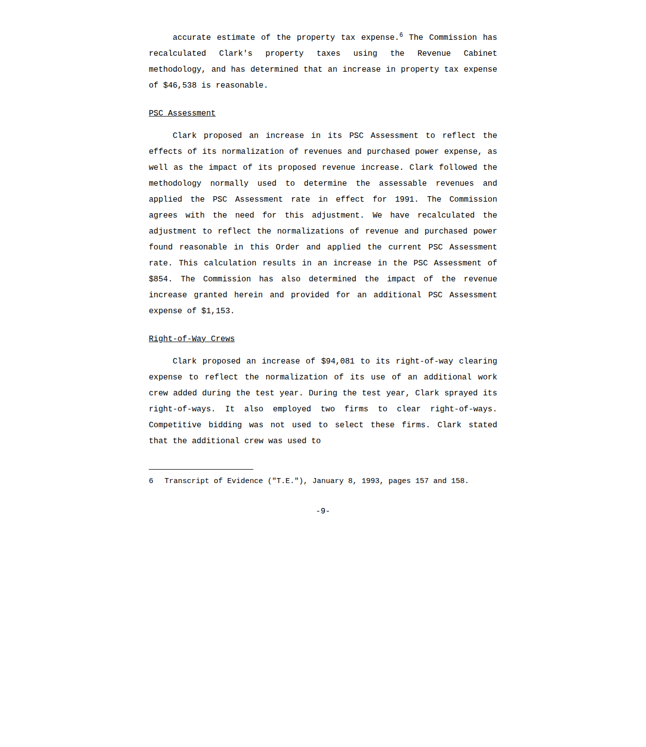accurate estimate of the property tax expense.6 The Commission has recalculated Clark's property taxes using the Revenue Cabinet methodology, and has determined that an increase in property tax expense of $46,538 is reasonable.
PSC Assessment
Clark proposed an increase in its PSC Assessment to reflect the effects of its normalization of revenues and purchased power expense, as well as the impact of its proposed revenue increase. Clark followed the methodology normally used to determine the assessable revenues and applied the PSC Assessment rate in effect for 1991. The Commission agrees with the need for this adjustment. We have recalculated the adjustment to reflect the normalizations of revenue and purchased power found reasonable in this Order and applied the current PSC Assessment rate. This calculation results in an increase in the PSC Assessment of $854. The Commission has also determined the impact of the revenue increase granted herein and provided for an additional PSC Assessment expense of $1,153.
Right-of-Way Crews
Clark proposed an increase of $94,081 to its right-of-way clearing expense to reflect the normalization of its use of an additional work crew added during the test year. During the test year, Clark sprayed its right-of-ways. It also employed two firms to clear right-of-ways. Competitive bidding was not used to select these firms. Clark stated that the additional crew was used to
6 Transcript of Evidence ("T.E."), January 8, 1993, pages 157 and 158.
-9-